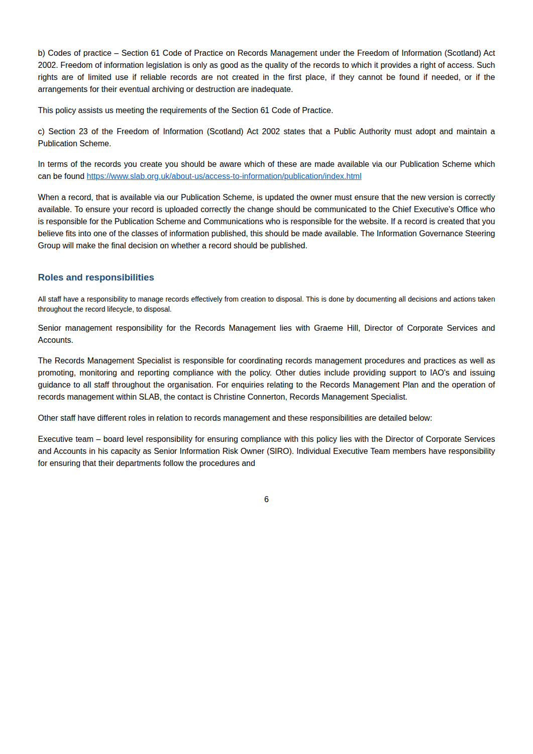b) Codes of practice – Section 61 Code of Practice on Records Management under the Freedom of Information (Scotland) Act 2002. Freedom of information legislation is only as good as the quality of the records to which it provides a right of access. Such rights are of limited use if reliable records are not created in the first place, if they cannot be found if needed, or if the arrangements for their eventual archiving or destruction are inadequate.
This policy assists us meeting the requirements of the Section 61 Code of Practice.
c) Section 23 of the Freedom of Information (Scotland) Act 2002 states that a Public Authority must adopt and maintain a Publication Scheme.
In terms of the records you create you should be aware which of these are made available via our Publication Scheme which can be found https://www.slab.org.uk/about-us/access-to-information/publication/index.html
When a record, that is available via our Publication Scheme, is updated the owner must ensure that the new version is correctly available. To ensure your record is uploaded correctly the change should be communicated to the Chief Executive's Office who is responsible for the Publication Scheme and Communications who is responsible for the website. If a record is created that you believe fits into one of the classes of information published, this should be made available. The Information Governance Steering Group will make the final decision on whether a record should be published.
Roles and responsibilities
All staff have a responsibility to manage records effectively from creation to disposal. This is done by documenting all decisions and actions taken throughout the record lifecycle, to disposal.
Senior management responsibility for the Records Management lies with Graeme Hill, Director of Corporate Services and Accounts.
The Records Management Specialist is responsible for coordinating records management procedures and practices as well as promoting, monitoring and reporting compliance with the policy. Other duties include providing support to IAO's and issuing guidance to all staff throughout the organisation. For enquiries relating to the Records Management Plan and the operation of records management within SLAB, the contact is Christine Connerton, Records Management Specialist.
Other staff have different roles in relation to records management and these responsibilities are detailed below:
Executive team – board level responsibility for ensuring compliance with this policy lies with the Director of Corporate Services and Accounts in his capacity as Senior Information Risk Owner (SIRO). Individual Executive Team members have responsibility for ensuring that their departments follow the procedures and
6